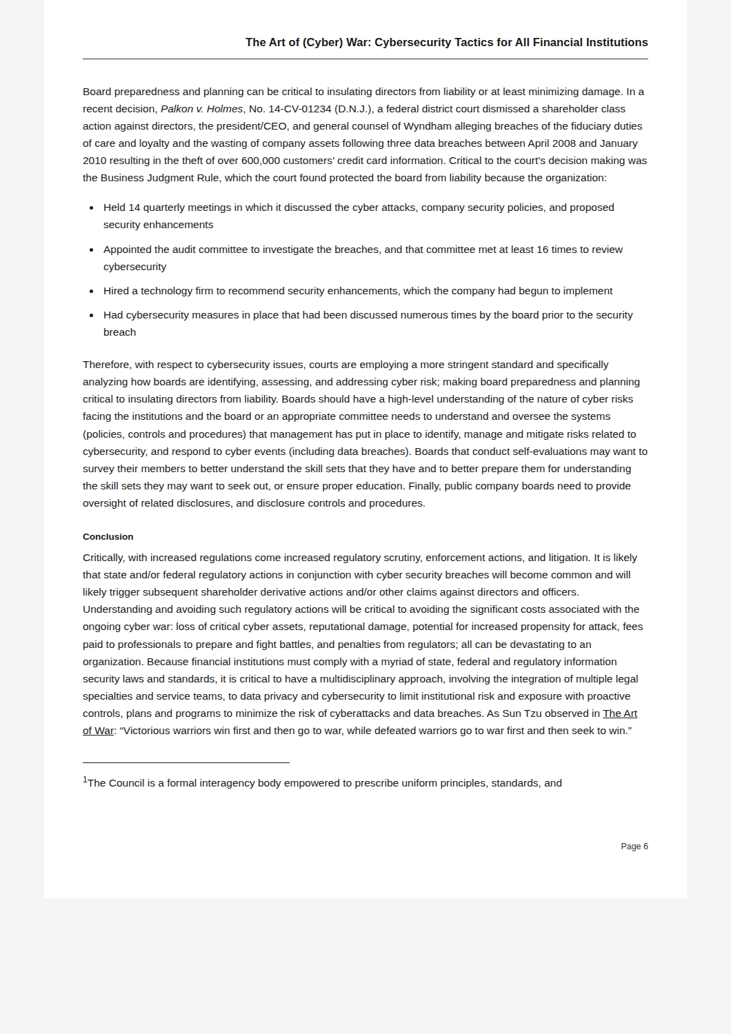The Art of (Cyber) War: Cybersecurity Tactics for All Financial Institutions
Board preparedness and planning can be critical to insulating directors from liability or at least minimizing damage. In a recent decision, Palkon v. Holmes, No. 14-CV-01234 (D.N.J.), a federal district court dismissed a shareholder class action against directors, the president/CEO, and general counsel of Wyndham alleging breaches of the fiduciary duties of care and loyalty and the wasting of company assets following three data breaches between April 2008 and January 2010 resulting in the theft of over 600,000 customers’ credit card information. Critical to the court's decision making was the Business Judgment Rule, which the court found protected the board from liability because the organization:
Held 14 quarterly meetings in which it discussed the cyber attacks, company security policies, and proposed security enhancements
Appointed the audit committee to investigate the breaches, and that committee met at least 16 times to review cybersecurity
Hired a technology firm to recommend security enhancements, which the company had begun to implement
Had cybersecurity measures in place that had been discussed numerous times by the board prior to the security breach
Therefore, with respect to cybersecurity issues, courts are employing a more stringent standard and specifically analyzing how boards are identifying, assessing, and addressing cyber risk; making board preparedness and planning critical to insulating directors from liability. Boards should have a high-level understanding of the nature of cyber risks facing the institutions and the board or an appropriate committee needs to understand and oversee the systems (policies, controls and procedures) that management has put in place to identify, manage and mitigate risks related to cybersecurity, and respond to cyber events (including data breaches). Boards that conduct self-evaluations may want to survey their members to better understand the skill sets that they have and to better prepare them for understanding the skill sets they may want to seek out, or ensure proper education. Finally, public company boards need to provide oversight of related disclosures, and disclosure controls and procedures.
Conclusion
Critically, with increased regulations come increased regulatory scrutiny, enforcement actions, and litigation. It is likely that state and/or federal regulatory actions in conjunction with cyber security breaches will become common and will likely trigger subsequent shareholder derivative actions and/or other claims against directors and officers. Understanding and avoiding such regulatory actions will be critical to avoiding the significant costs associated with the ongoing cyber war: loss of critical cyber assets, reputational damage, potential for increased propensity for attack, fees paid to professionals to prepare and fight battles, and penalties from regulators; all can be devastating to an organization. Because financial institutions must comply with a myriad of state, federal and regulatory information security laws and standards, it is critical to have a multidisciplinary approach, involving the integration of multiple legal specialties and service teams, to data privacy and cybersecurity to limit institutional risk and exposure with proactive controls, plans and programs to minimize the risk of cyberattacks and data breaches. As Sun Tzu observed in The Art of War: “Victorious warriors win first and then go to war, while defeated warriors go to war first and then seek to win.”
1The Council is a formal interagency body empowered to prescribe uniform principles, standards, and
Page 6